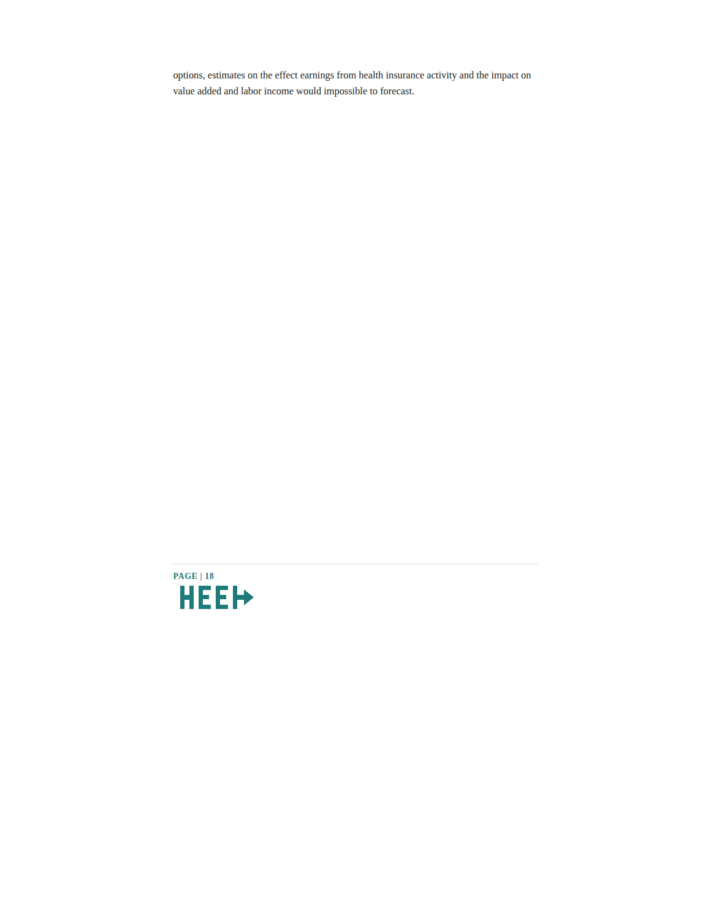options, estimates on the effect earnings from health insurance activity and the impact on value added and labor income would impossible to forecast.
PAGE | 18